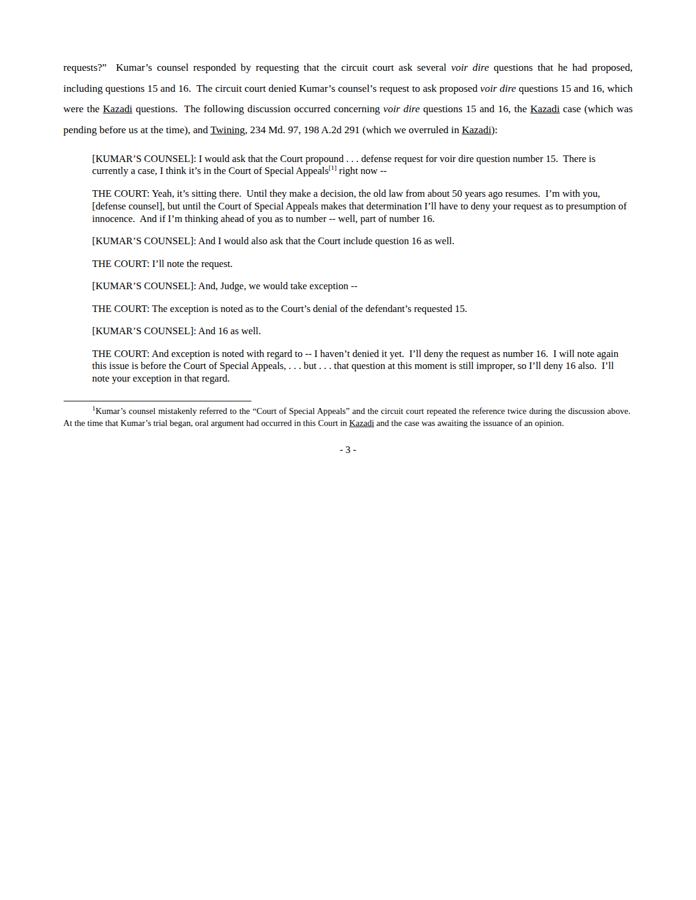requests?” Kumar’s counsel responded by requesting that the circuit court ask several voir dire questions that he had proposed, including questions 15 and 16. The circuit court denied Kumar’s counsel’s request to ask proposed voir dire questions 15 and 16, which were the Kazadi questions. The following discussion occurred concerning voir dire questions 15 and 16, the Kazadi case (which was pending before us at the time), and Twining, 234 Md. 97, 198 A.2d 291 (which we overruled in Kazadi):
[KUMAR’S COUNSEL]: I would ask that the Court propound . . . defense request for voir dire question number 15. There is currently a case, I think it’s in the Court of Special Appeals[1] right now --
THE COURT: Yeah, it’s sitting there. Until they make a decision, the old law from about 50 years ago resumes. I’m with you, [defense counsel], but until the Court of Special Appeals makes that determination I’ll have to deny your request as to presumption of innocence. And if I’m thinking ahead of you as to number -- well, part of number 16.
[KUMAR’S COUNSEL]: And I would also ask that the Court include question 16 as well.
THE COURT: I’ll note the request.
[KUMAR’S COUNSEL]: And, Judge, we would take exception --
THE COURT: The exception is noted as to the Court’s denial of the defendant’s requested 15.
[KUMAR’S COUNSEL]: And 16 as well.
THE COURT: And exception is noted with regard to -- I haven’t denied it yet. I’ll deny the request as number 16. I will note again this issue is before the Court of Special Appeals, . . . but . . . that question at this moment is still improper, so I’ll deny 16 also. I’ll note your exception in that regard.
1Kumar’s counsel mistakenly referred to the “Court of Special Appeals” and the circuit court repeated the reference twice during the discussion above. At the time that Kumar’s trial began, oral argument had occurred in this Court in Kazadi and the case was awaiting the issuance of an opinion.
- 3 -